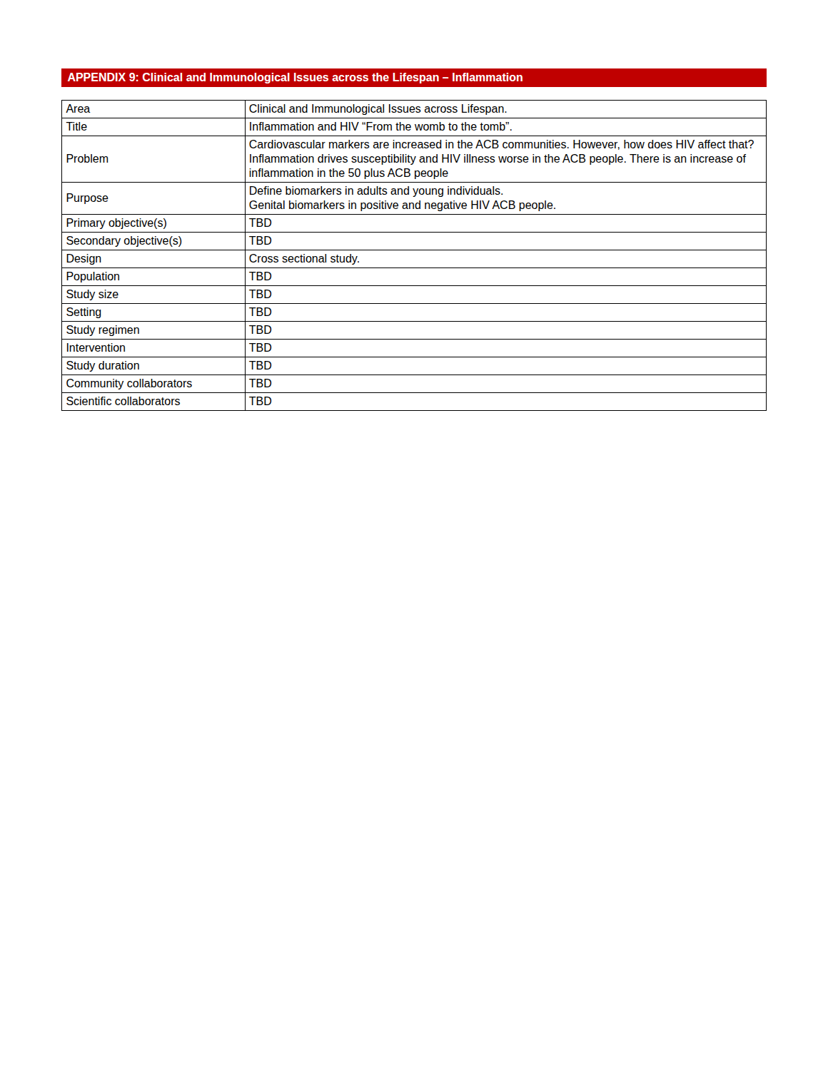APPENDIX 9: Clinical and Immunological Issues across the Lifespan – Inflammation
| Area | Clinical and Immunological Issues across Lifespan. |
| Title | Inflammation and HIV “From the womb to the tomb”. |
| Problem | Cardiovascular markers are increased in the ACB communities. However, how does HIV affect that? Inflammation drives susceptibility and HIV illness worse in the ACB people. There is an increase of inflammation in the 50 plus ACB people |
| Purpose | Define biomarkers in adults and young individuals. Genital biomarkers in positive and negative HIV ACB people. |
| Primary objective(s) | TBD |
| Secondary objective(s) | TBD |
| Design | Cross sectional study. |
| Population | TBD |
| Study size | TBD |
| Setting | TBD |
| Study regimen | TBD |
| Intervention | TBD |
| Study duration | TBD |
| Community collaborators | TBD |
| Scientific collaborators | TBD |